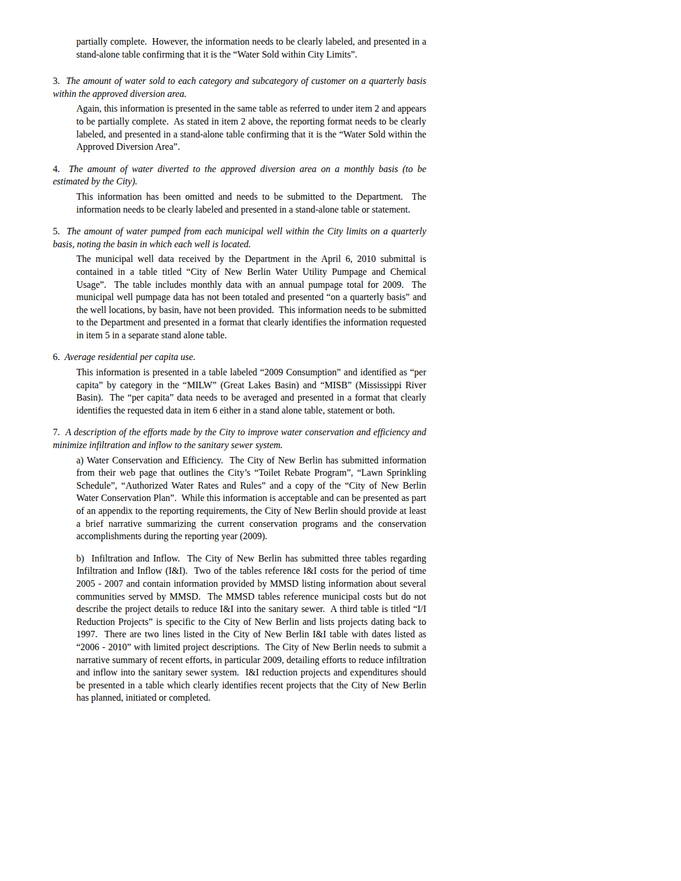partially complete. However, the information needs to be clearly labeled, and presented in a stand-alone table confirming that it is the “Water Sold within City Limits”.
3. The amount of water sold to each category and subcategory of customer on a quarterly basis within the approved diversion area.
Again, this information is presented in the same table as referred to under item 2 and appears to be partially complete. As stated in item 2 above, the reporting format needs to be clearly labeled, and presented in a stand-alone table confirming that it is the “Water Sold within the Approved Diversion Area”.
4. The amount of water diverted to the approved diversion area on a monthly basis (to be estimated by the City).
This information has been omitted and needs to be submitted to the Department. The information needs to be clearly labeled and presented in a stand-alone table or statement.
5. The amount of water pumped from each municipal well within the City limits on a quarterly basis, noting the basin in which each well is located.
The municipal well data received by the Department in the April 6, 2010 submittal is contained in a table titled “City of New Berlin Water Utility Pumpage and Chemical Usage”. The table includes monthly data with an annual pumpage total for 2009. The municipal well pumpage data has not been totaled and presented “on a quarterly basis” and the well locations, by basin, have not been provided. This information needs to be submitted to the Department and presented in a format that clearly identifies the information requested in item 5 in a separate stand alone table.
6. Average residential per capita use.
This information is presented in a table labeled “2009 Consumption” and identified as “per capita” by category in the “MILW” (Great Lakes Basin) and “MISB” (Mississippi River Basin). The “per capita” data needs to be averaged and presented in a format that clearly identifies the requested data in item 6 either in a stand alone table, statement or both.
7. A description of the efforts made by the City to improve water conservation and efficiency and minimize infiltration and inflow to the sanitary sewer system.
a) Water Conservation and Efficiency. The City of New Berlin has submitted information from their web page that outlines the City’s “Toilet Rebate Program”, “Lawn Sprinkling Schedule”, “Authorized Water Rates and Rules” and a copy of the “City of New Berlin Water Conservation Plan”. While this information is acceptable and can be presented as part of an appendix to the reporting requirements, the City of New Berlin should provide at least a brief narrative summarizing the current conservation programs and the conservation accomplishments during the reporting year (2009).
b) Infiltration and Inflow. The City of New Berlin has submitted three tables regarding Infiltration and Inflow (I&I). Two of the tables reference I&I costs for the period of time 2005 - 2007 and contain information provided by MMSD listing information about several communities served by MMSD. The MMSD tables reference municipal costs but do not describe the project details to reduce I&I into the sanitary sewer. A third table is titled “I/I Reduction Projects” is specific to the City of New Berlin and lists projects dating back to 1997. There are two lines listed in the City of New Berlin I&I table with dates listed as “2006 - 2010” with limited project descriptions. The City of New Berlin needs to submit a narrative summary of recent efforts, in particular 2009, detailing efforts to reduce infiltration and inflow into the sanitary sewer system. I&I reduction projects and expenditures should be presented in a table which clearly identifies recent projects that the City of New Berlin has planned, initiated or completed.